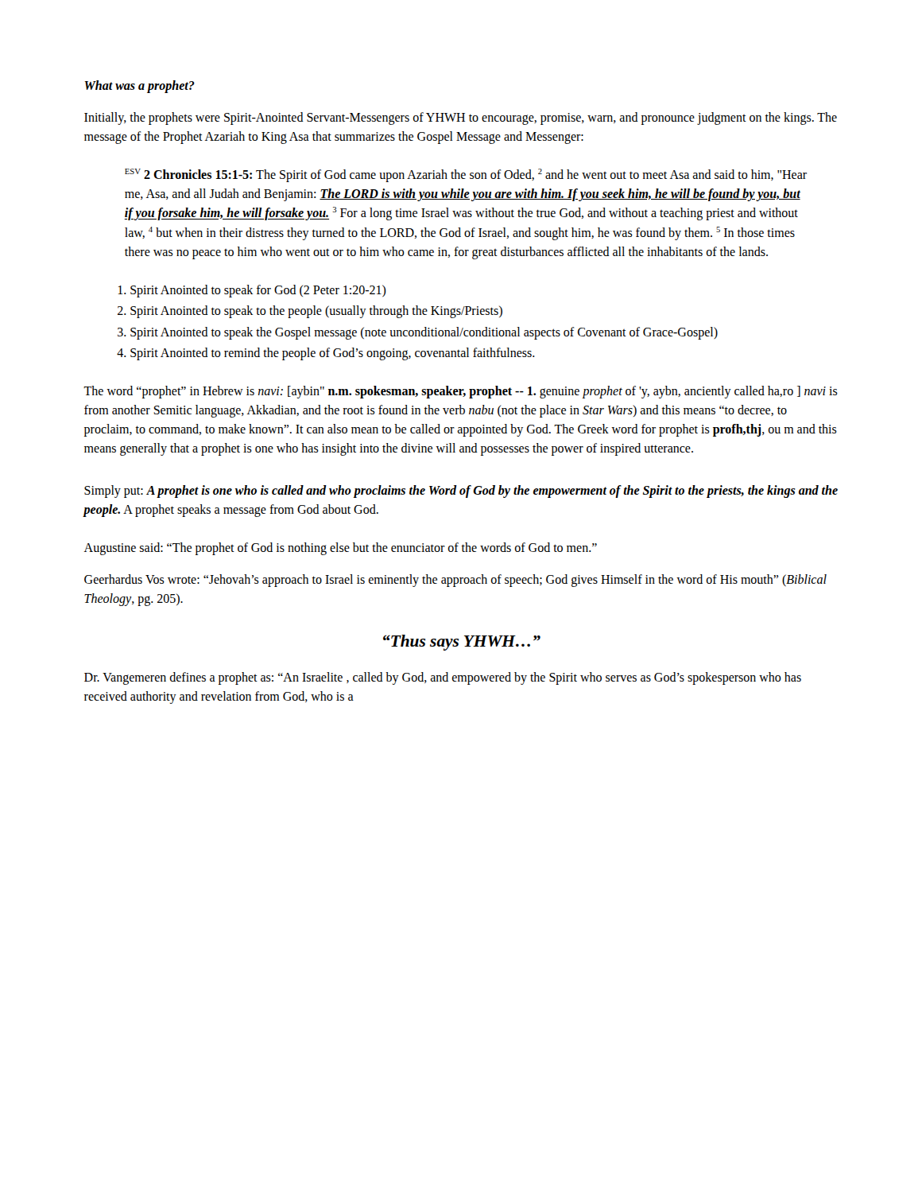What was a prophet?
Initially, the prophets were Spirit-Anointed Servant-Messengers of YHWH to encourage, promise, warn, and pronounce judgment on the kings. The message of the Prophet Azariah to King Asa that summarizes the Gospel Message and Messenger:
ESV 2 Chronicles 15:1-5: The Spirit of God came upon Azariah the son of Oded, 2 and he went out to meet Asa and said to him, "Hear me, Asa, and all Judah and Benjamin: The LORD is with you while you are with him. If you seek him, he will be found by you, but if you forsake him, he will forsake you. 3 For a long time Israel was without the true God, and without a teaching priest and without law, 4 but when in their distress they turned to the LORD, the God of Israel, and sought him, he was found by them. 5 In those times there was no peace to him who went out or to him who came in, for great disturbances afflicted all the inhabitants of the lands.
Spirit Anointed to speak for God (2 Peter 1:20-21)
Spirit Anointed to speak to the people (usually through the Kings/Priests)
Spirit Anointed to speak the Gospel message (note unconditional/conditional aspects of Covenant of Grace-Gospel)
Spirit Anointed to remind the people of God’s ongoing, covenantal faithfulness.
The word “prophet” in Hebrew is navi: [aybin" n.m. spokesman, speaker, prophet -- 1. genuine prophet of 'y, aybn, anciently called ha,ro ] navi is from another Semitic language, Akkadian, and the root is found in the verb nabu (not the place in Star Wars) and this means “to decree, to proclaim, to command, to make known”. It can also mean to be called or appointed by God. The Greek word for prophet is profh,thj, ou m and this means generally that a prophet is one who has insight into the divine will and possesses the power of inspired utterance.
Simply put: A prophet is one who is called and who proclaims the Word of God by the empowerment of the Spirit to the priests, the kings and the people. A prophet speaks a message from God about God.
Augustine said: “The prophet of God is nothing else but the enunciator of the words of God to men.”
Geerhardus Vos wrote: “Jehovah’s approach to Israel is eminently the approach of speech; God gives Himself in the word of His mouth” (Biblical Theology, pg. 205).
“Thus says YHWH…”
Dr. Vangemeren defines a prophet as: “An Israelite , called by God, and empowered by the Spirit who serves as God’s spokesperson who has received authority and revelation from God, who is a